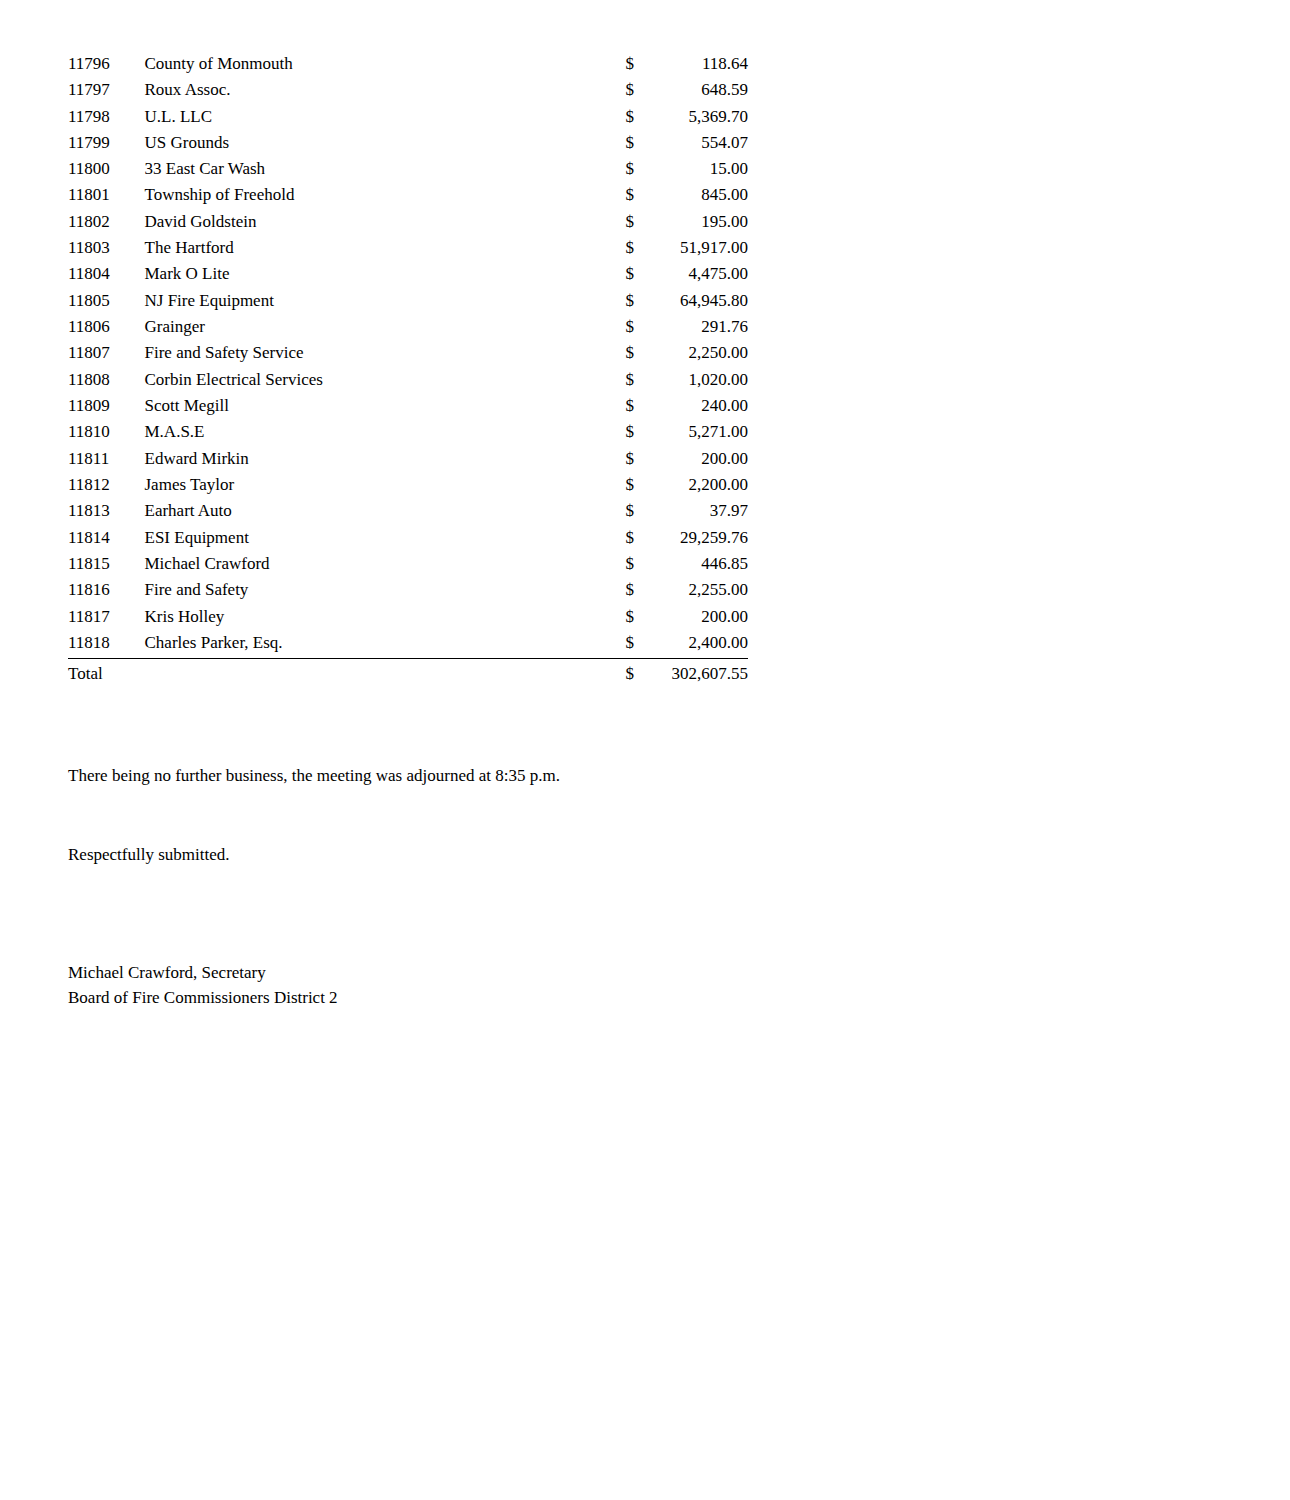| 11796 | County of Monmouth | $ | 118.64 |
| 11797 | Roux Assoc. | $ | 648.59 |
| 11798 | U.L. LLC | $ | 5,369.70 |
| 11799 | US Grounds | $ | 554.07 |
| 11800 | 33 East Car Wash | $ | 15.00 |
| 11801 | Township of Freehold | $ | 845.00 |
| 11802 | David Goldstein | $ | 195.00 |
| 11803 | The Hartford | $ | 51,917.00 |
| 11804 | Mark O Lite | $ | 4,475.00 |
| 11805 | NJ Fire Equipment | $ | 64,945.80 |
| 11806 | Grainger | $ | 291.76 |
| 11807 | Fire and Safety Service | $ | 2,250.00 |
| 11808 | Corbin Electrical Services | $ | 1,020.00 |
| 11809 | Scott Megill | $ | 240.00 |
| 11810 | M.A.S.E | $ | 5,271.00 |
| 11811 | Edward Mirkin | $ | 200.00 |
| 11812 | James Taylor | $ | 2,200.00 |
| 11813 | Earhart Auto | $ | 37.97 |
| 11814 | ESI Equipment | $ | 29,259.76 |
| 11815 | Michael Crawford | $ | 446.85 |
| 11816 | Fire and Safety | $ | 2,255.00 |
| 11817 | Kris Holley | $ | 200.00 |
| 11818 | Charles Parker, Esq. | $ | 2,400.00 |
| Total | $ | 302,607.55 |
There being no further business, the meeting was adjourned at 8:35 p.m.
Respectfully submitted.
Michael Crawford, Secretary
Board of Fire Commissioners District 2